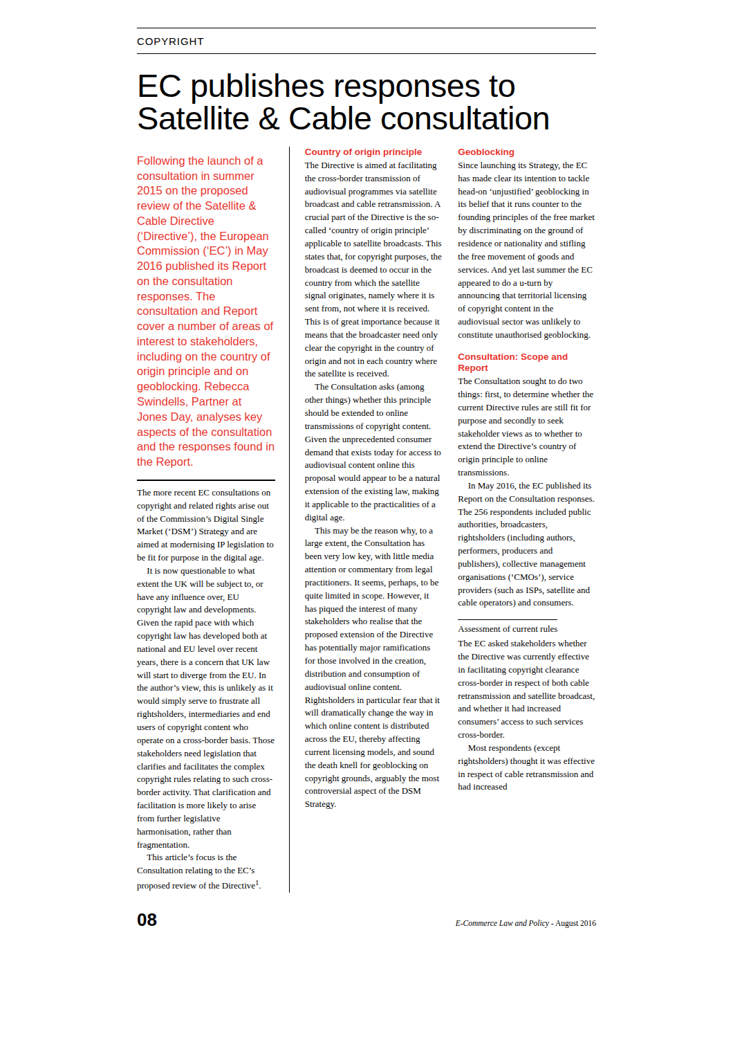Copyright
EC publishes responses to
Satellite & Cable consultation
Following the launch of a consultation in summer 2015 on the proposed review of the Satellite & Cable Directive (‘Directive’), the European Commission (‘EC’) in May 2016 published its Report on the consultation responses. The consultation and Report cover a number of areas of interest to stakeholders, including on the country of origin principle and on geoblocking. Rebecca Swindells, Partner at Jones Day, analyses key aspects of the consultation and the responses found in the Report.
The more recent EC consultations on copyright and related rights arise out of the Commission’s Digital Single Market (‘DSM’) Strategy and are aimed at modernising IP legislation to be fit for purpose in the digital age.
It is now questionable to what extent the UK will be subject to, or have any influence over, EU copyright law and developments. Given the rapid pace with which copyright law has developed both at national and EU level over recent years, there is a concern that UK law will start to diverge from the EU. In the author’s view, this is unlikely as it would simply serve to frustrate all rightsholders, intermediaries and end users of copyright content who operate on a cross-border basis. Those stakeholders need legislation that clarifies and facilitates the complex copyright rules relating to such cross-border activity. That clarification and facilitation is more likely to arise from further legislative harmonisation, rather than fragmentation.
This article’s focus is the Consultation relating to the EC’s proposed review of the Directive1.
Country of origin principle
The Directive is aimed at facilitating the cross-border transmission of audiovisual programmes via satellite broadcast and cable retransmission. A crucial part of the Directive is the so-called ‘country of origin principle’ applicable to satellite broadcasts. This states that, for copyright purposes, the broadcast is deemed to occur in the country from which the satellite signal originates, namely where it is sent from, not where it is received. This is of great importance because it means that the broadcaster need only clear the copyright in the country of origin and not in each country where the satellite is received.
The Consultation asks (among other things) whether this principle should be extended to online transmissions of copyright content. Given the unprecedented consumer demand that exists today for access to audiovisual content online this proposal would appear to be a natural extension of the existing law, making it applicable to the practicalities of a digital age.
This may be the reason why, to a large extent, the Consultation has been very low key, with little media attention or commentary from legal practitioners. It seems, perhaps, to be quite limited in scope. However, it has piqued the interest of many stakeholders who realise that the proposed extension of the Directive has potentially major ramifications for those involved in the creation, distribution and consumption of audiovisual online content. Rightsholders in particular fear that it will dramatically change the way in which online content is distributed across the EU, thereby affecting current licensing models, and sound the death knell for geoblocking on copyright grounds, arguably the most controversial aspect of the DSM Strategy.
Geoblocking
Since launching its Strategy, the EC has made clear its intention to tackle head-on ‘unjustified’ geoblocking in its belief that it runs counter to the founding principles of the free market by discriminating on the ground of residence or nationality and stifling the free movement of goods and services. And yet last summer the EC appeared to do a u-turn by announcing that territorial licensing of copyright content in the audiovisual sector was unlikely to constitute unauthorised geoblocking.
Consultation: Scope and Report
The Consultation sought to do two things: first, to determine whether the current Directive rules are still fit for purpose and secondly to seek stakeholder views as to whether to extend the Directive’s country of origin principle to online transmissions.
In May 2016, the EC published its Report on the Consultation responses. The 256 respondents included public authorities, broadcasters, rightsholders (including authors, performers, producers and publishers), collective management organisations (‘CMOs’), service providers (such as ISPs, satellite and cable operators) and consumers.
Assessment of current rules
The EC asked stakeholders whether the Directive was currently effective in facilitating copyright clearance cross-border in respect of both cable retransmission and satellite broadcast, and whether it had increased consumers’ access to such services cross-border.
Most respondents (except rightsholders) thought it was effective in respect of cable retransmission and had increased
08
E-Commerce Law and Policy - August 2016